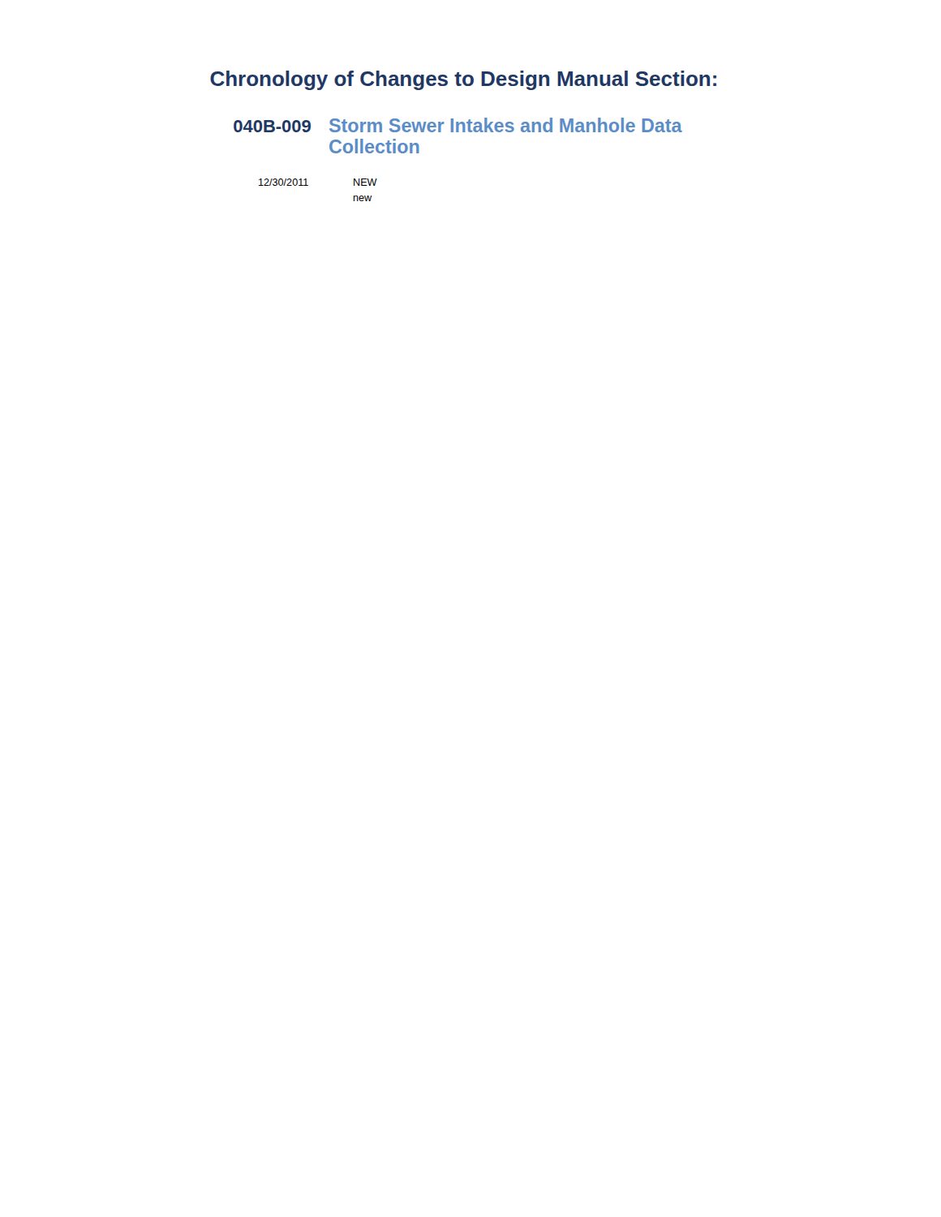Chronology of Changes to Design Manual Section:
040B-009 Storm Sewer Intakes and Manhole Data Collection
12/30/2011 NEW new